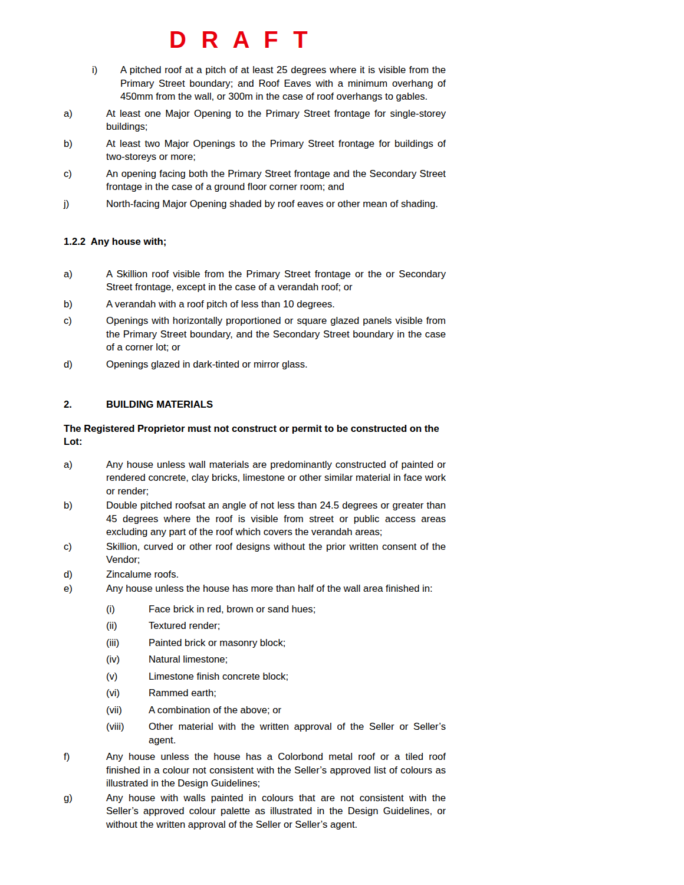D R A F T
i)
A pitched roof at a pitch of at least 25 degrees where it is visible from the Primary Street boundary; and Roof Eaves with a minimum overhang of 450mm from the wall, or 300m in the case of roof overhangs to gables.
a)
At least one Major Opening to the Primary Street frontage for single-storey buildings;
b)
At least two Major Openings to the Primary Street frontage for buildings of two-storeys or more;
c)
An opening facing both the Primary Street frontage and the Secondary Street frontage in the case of a ground floor corner room; and
j)
North-facing Major Opening shaded by roof eaves or other mean of shading.
1.2.2 Any house with;
a)
A Skillion roof visible from the Primary Street frontage or the or Secondary Street frontage, except in the case of a verandah roof; or
b)
A verandah with a roof pitch of less than 10 degrees.
c)
Openings with horizontally proportioned or square glazed panels visible from the Primary Street boundary, and the Secondary Street boundary in the case of a corner lot; or
d)
Openings glazed in dark-tinted or mirror glass.
2.
BUILDING MATERIALS
The Registered Proprietor must not construct or permit to be constructed on the Lot:
a)
Any house unless wall materials are predominantly constructed of painted or rendered concrete, clay bricks, limestone or other similar material in face work or render;
b)
Double pitched roofsat an angle of not less than 24.5 degrees or greater than 45 degrees where the roof is visible from street or public access areas excluding any part of the roof which covers the verandah areas;
c)
Skillion, curved or other roof designs without the prior written consent of the Vendor;
d)
Zincalume roofs.
e)
Any house unless the house has more than half of the wall area finished in:
(i)
Face brick in red, brown or sand hues;
(ii)
Textured render;
(iii)
Painted brick or masonry block;
(iv)
Natural limestone;
(v)
Limestone finish concrete block;
(vi)
Rammed earth;
(vii)
A combination of the above; or
(viii)
Other material with the written approval of the Seller or Seller’s agent.
f)
Any house unless the house has a Colorbond metal roof or a tiled roof finished in a colour not consistent with the Seller’s approved list of colours as illustrated in the Design Guidelines;
g)
Any house with walls painted in colours that are not consistent with the Seller’s approved colour palette as illustrated in the Design Guidelines, or without the written approval of the Seller or Seller’s agent.